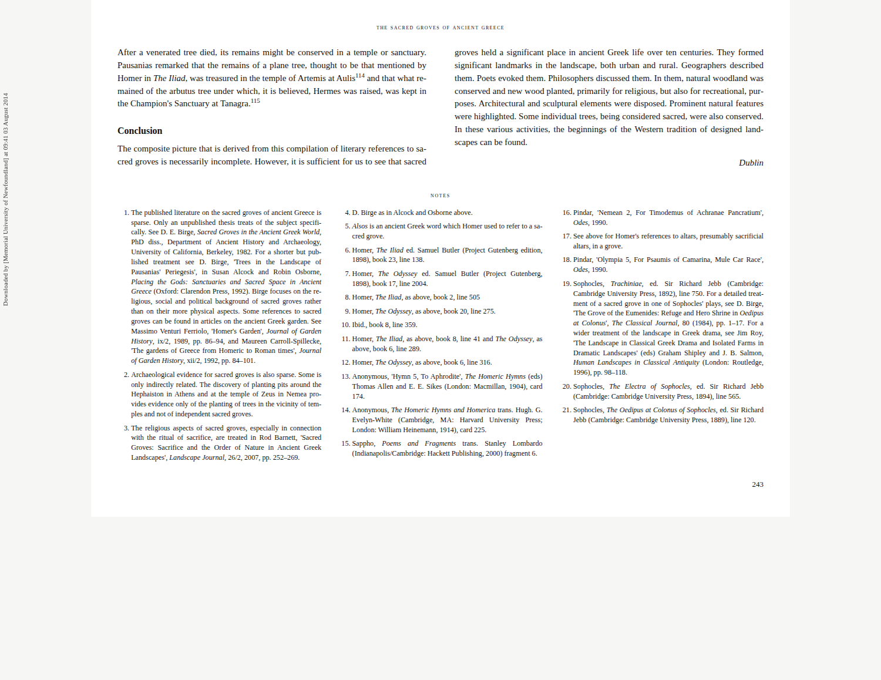Downloaded by [Memorial University of Newfoundland] at 09:41 03 August 2014
the sacred groves of ancient greece
After a venerated tree died, its remains might be conserved in a temple or sanctuary. Pausanias remarked that the remains of a plane tree, thought to be that mentioned by Homer in The Iliad, was treasured in the temple of Artemis at Aulis114 and that what remained of the arbutus tree under which, it is believed, Hermes was raised, was kept in the Champion's Sanctuary at Tanagra.115
Conclusion
The composite picture that is derived from this compilation of literary references to sacred groves is necessarily incomplete. However, it is sufficient for us to see that sacred groves held a significant place in ancient Greek life over ten centuries. They formed significant landmarks in the landscape, both urban and rural. Geographers described them. Poets evoked them. Philosophers discussed them. In them, natural woodland was conserved and new wood planted, primarily for religious, but also for recreational, purposes. Architectural and sculptural elements were disposed. Prominent natural features were highlighted. Some individual trees, being considered sacred, were also conserved. In these various activities, the beginnings of the Western tradition of designed landscapes can be found.
Dublin
notes
The published literature on the sacred groves of ancient Greece is sparse. Only an unpublished thesis treats of the subject specifically. See D. E. Birge, Sacred Groves in the Ancient Greek World, PhD diss., Department of Ancient History and Archaeology, University of California, Berkeley, 1982. For a shorter but published treatment see D. Birge, 'Trees in the Landscape of Pausanias' Periegesis', in Susan Alcock and Robin Osborne, Placing the Gods: Sanctuaries and Sacred Space in Ancient Greece (Oxford: Clarendon Press, 1992). Birge focuses on the religious, social and political background of sacred groves rather than on their more physical aspects. Some references to sacred groves can be found in articles on the ancient Greek garden. See Massimo Venturi Ferriolo, 'Homer's Garden', Journal of Garden History, ix/2, 1989, pp. 86–94, and Maureen Carroll-Spillecke, 'The gardens of Greece from Homeric to Roman times', Journal of Garden History, xii/2, 1992, pp. 84–101.
Archaeological evidence for sacred groves is also sparse. Some is only indirectly related. The discovery of planting pits around the Hephaiston in Athens and at the temple of Zeus in Nemea provides evidence only of the planting of trees in the vicinity of temples and not of independent sacred groves.
The religious aspects of sacred groves, especially in connection with the ritual of sacrifice, are treated in Rod Barnett, 'Sacred Groves: Sacrifice and the Order of Nature in Ancient Greek Landscapes', Landscape Journal, 26/2, 2007, pp. 252–269.
D. Birge as in Alcock and Osborne above.
Alsos is an ancient Greek word which Homer used to refer to a sacred grove.
Homer, The Iliad ed. Samuel Butler (Project Gutenberg edition, 1898), book 23, line 138.
Homer, The Odyssey ed. Samuel Butler (Project Gutenberg, 1898), book 17, line 2004.
Homer, The Iliad, as above, book 2, line 505
Homer, The Odyssey, as above, book 20, line 275.
Ibid., book 8, line 359.
Homer, The Iliad, as above, book 8, line 41 and The Odyssey, as above, book 6, line 289.
Homer, The Odyssey, as above, book 6, line 316.
Anonymous, 'Hymn 5, To Aphrodite', The Homeric Hymns (eds) Thomas Allen and E. E. Sikes (London: Macmillan, 1904), card 174.
Anonymous, The Homeric Hymns and Homerica trans. Hugh. G. Evelyn-White (Cambridge, MA: Harvard University Press; London: William Heinemann, 1914), card 225.
Sappho, Poems and Fragments trans. Stanley Lombardo (Indianapolis/Cambridge: Hackett Publishing, 2000) fragment 6.
Pindar, 'Nemean 2, For Timodemus of Achranae Pancratium', Odes, 1990.
See above for Homer's references to altars, presumably sacrificial altars, in a grove.
Pindar, 'Olympia 5, For Psaumis of Camarina, Mule Car Race', Odes, 1990.
Sophocles, Trachiniae, ed. Sir Richard Jebb (Cambridge: Cambridge University Press, 1892), line 750. For a detailed treatment of a sacred grove in one of Sophocles' plays, see D. Birge, 'The Grove of the Eumenides: Refuge and Hero Shrine in Oedipus at Colonus', The Classical Journal, 80 (1984), pp. 1–17. For a wider treatment of the landscape in Greek drama, see Jim Roy, 'The Landscape in Classical Greek Drama and Isolated Farms in Dramatic Landscapes' (eds) Graham Shipley and J. B. Salmon, Human Landscapes in Classical Antiquity (London: Routledge, 1996), pp. 98–118.
Sophocles, The Electra of Sophocles, ed. Sir Richard Jebb (Cambridge: Cambridge University Press, 1894), line 565.
Sophocles, The Oedipus at Colonus of Sophocles, ed. Sir Richard Jebb (Cambridge: Cambridge University Press, 1889), line 120.
243